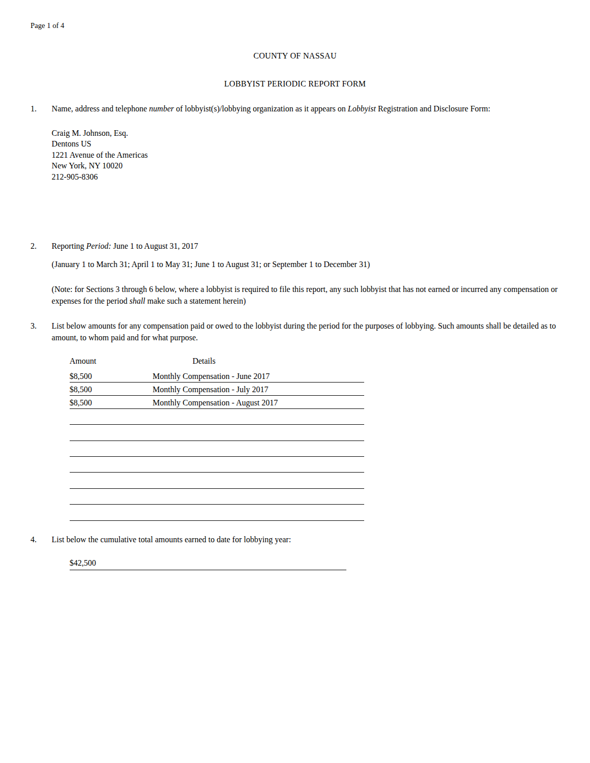Page 1 of 4
COUNTY OF NASSAU
LOBBYIST PERIODIC REPORT FORM
1. Name, address and telephone number of lobbyist(s)/lobbying organization as it appears on Lobbyist Registration and Disclosure Form:
Craig M. Johnson, Esq.
Dentons US
1221 Avenue of the Americas
New York, NY 10020
212-905-8306
2. Reporting Period: June 1 to August 31, 2017
(January 1 to March 31; April 1 to May 31; June 1 to August 31; or September 1 to December 31)
(Note: for Sections 3 through 6 below, where a lobbyist is required to file this report, any such lobbyist that has not earned or incurred any compensation or expenses for the period shall make such a statement herein)
3. List below amounts for any compensation paid or owed to the lobbyist during the period for the purposes of lobbying. Such amounts shall be detailed as to amount, to whom paid and for what purpose.
| Amount | Details |
| --- | --- |
| $8,500 | Monthly Compensation - June 2017 |
| $8,500 | Monthly Compensation - July 2017 |
| $8,500 | Monthly Compensation - August 2017 |
4. List below the cumulative total amounts earned to date for lobbying year:
$42,500